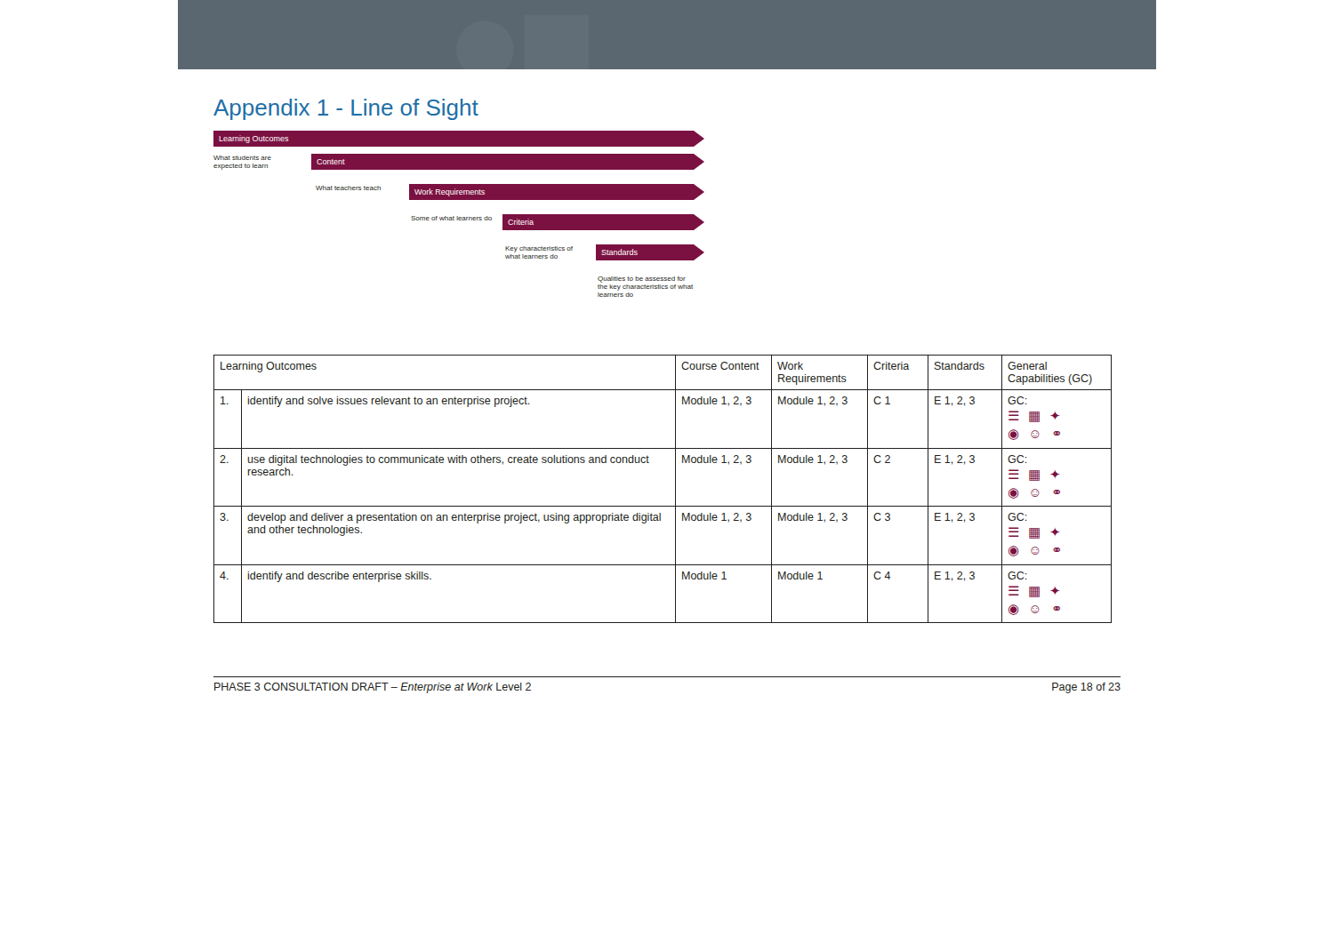●■
Appendix 1 - Line of Sight
Learning Outcomes
What students are expected to learn
Content
What teachers teach
Work Requirements
Some of what learners do
Criteria
Key characteristics of what learners do
Standards
Qualities to be assessed for the key characteristics of what learners do
| Learning Outcomes | Course Content | Work Requirements | Criteria | Standards | General Capabilities (GC) |
| --- | --- | --- | --- | --- | --- |
| 1. | identify and solve issues relevant to an enterprise project. | Module 1, 2, 3 | Module 1, 2, 3 | C 1 | E 1, 2, 3 | GC: ☰ ▦ ✦ ◉ ☺ ⚭ |
| 2. | use digital technologies to communicate with others, create solutions and conduct research. | Module 1, 2, 3 | Module 1, 2, 3 | C 2 | E 1, 2, 3 | GC: ☰ ▦ ✦ ◉ ☺ ⚭ |
| 3. | develop and deliver a presentation on an enterprise project, using appropriate digital and other technologies. | Module 1, 2, 3 | Module 1, 2, 3 | C 3 | E 1, 2, 3 | GC: ☰ ▦ ✦ ◉ ☺ ⚭ |
| 4. | identify and describe enterprise skills. | Module 1 | Module 1 | C 4 | E 1, 2, 3 | GC: ☰ ▦ ✦ ◉ ☺ ⚭ |
PHASE 3 CONSULTATION DRAFT – Enterprise at Work Level 2
Page 18 of 23